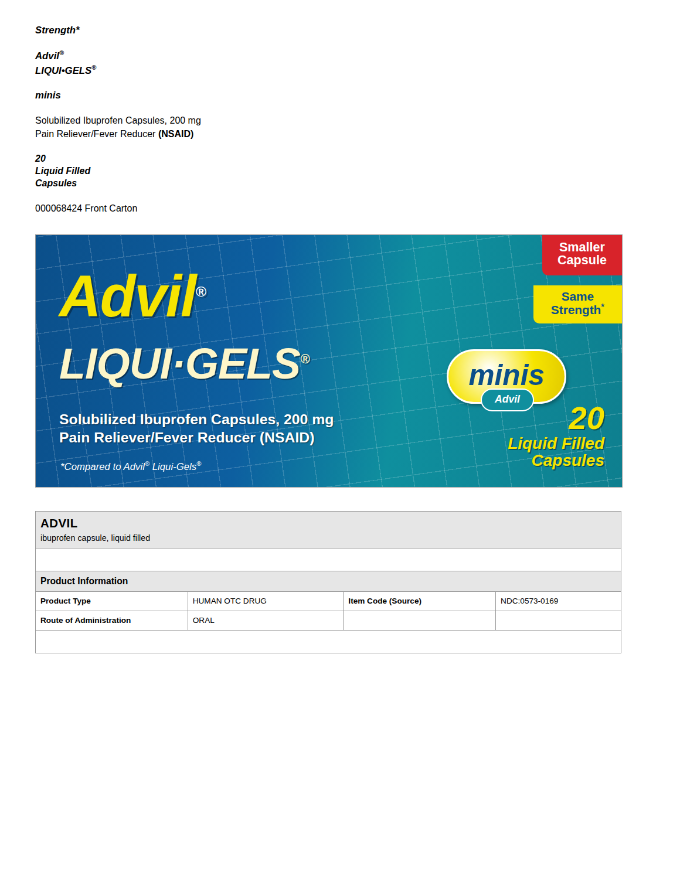Strength*
Advil®
LIQUI•GELS®
minis
Solubilized Ibuprofen Capsules, 200 mg
Pain Reliever/Fever Reducer (NSAID)
20
Liquid Filled
Capsules
000068424 Front Carton
Smaller
Capsule
Same
Strength*
Advil®
LIQUI·GELS®
minis
Advil
Solubilized Ibuprofen Capsules, 200 mg
Pain Reliever/Fever Reducer (NSAID)
*Compared to Advil® Liqui-Gels®
20 Liquid Filled
Capsules
| ADVIL ibuprofen capsule, liquid filled |
| Product Information |
| Product Type | HUMAN OTC DRUG | Item Code (Source) | NDC:0573-0169 |
| Route of Administration | ORAL | | |